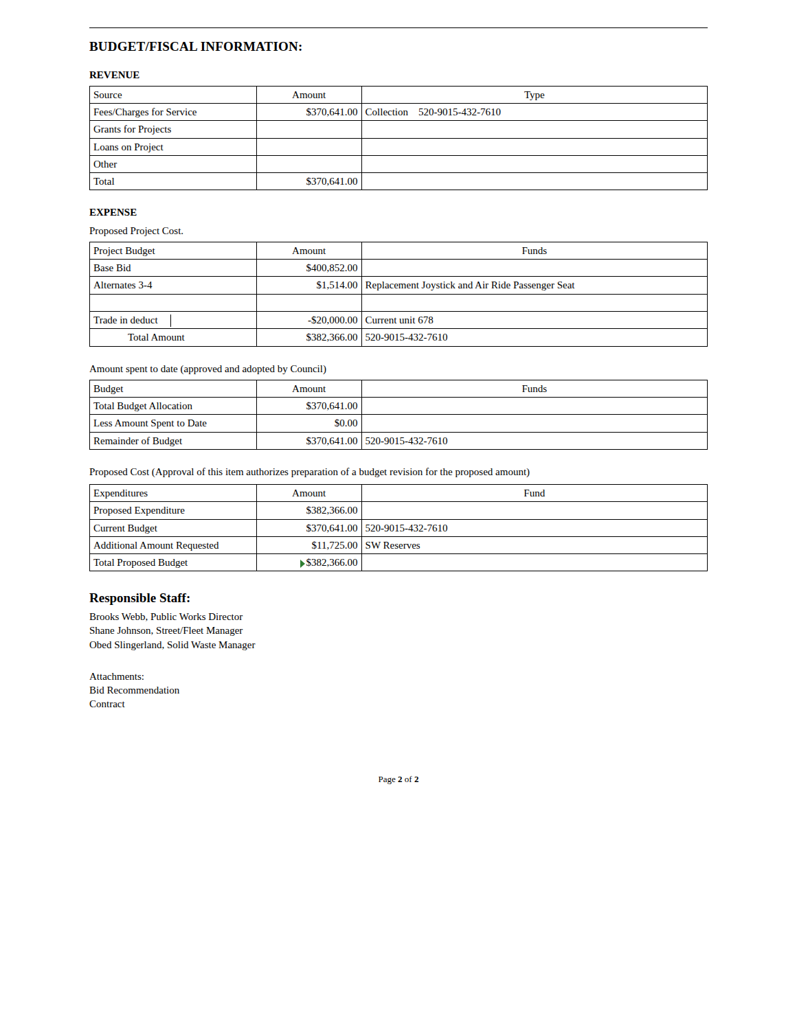BUDGET/FISCAL INFORMATION:
REVENUE
| Source | Amount | Type |
| Fees/Charges for Service | $370,641.00 | Collection 520-9015-432-7610 |
| Grants for Projects | | |
| Loans on Project | | |
| Other | | |
| Total | $370,641.00 | |
EXPENSE
Proposed Project Cost.
| Project Budget | Amount | Funds |
| Base Bid | $400,852.00 | |
| Alternates 3-4 | $1,514.00 | Replacement Joystick and Air Ride Passenger Seat |
| Trade in deduct | -$20,000.00 | Current unit 678 |
| Total Amount | $382,366.00 | 520-9015-432-7610 |
Amount spent to date (approved and adopted by Council)
| Budget | Amount | Funds |
| Total Budget Allocation | $370,641.00 | |
| Less Amount Spent to Date | $0.00 | |
| Remainder of Budget | $370,641.00 | 520-9015-432-7610 |
Proposed Cost (Approval of this item authorizes preparation of a budget revision for the proposed amount)
| Expenditures | Amount | Fund |
| Proposed Expenditure | $382,366.00 | |
| Current Budget | $370,641.00 | 520-9015-432-7610 |
| Additional Amount Requested | $11,725.00 | SW Reserves |
| Total Proposed Budget | $382,366.00 | |
Responsible Staff:
Brooks Webb, Public Works Director
Shane Johnson, Street/Fleet Manager
Obed Slingerland, Solid Waste Manager
Attachments:
Bid Recommendation
Contract
Page 2 of 2